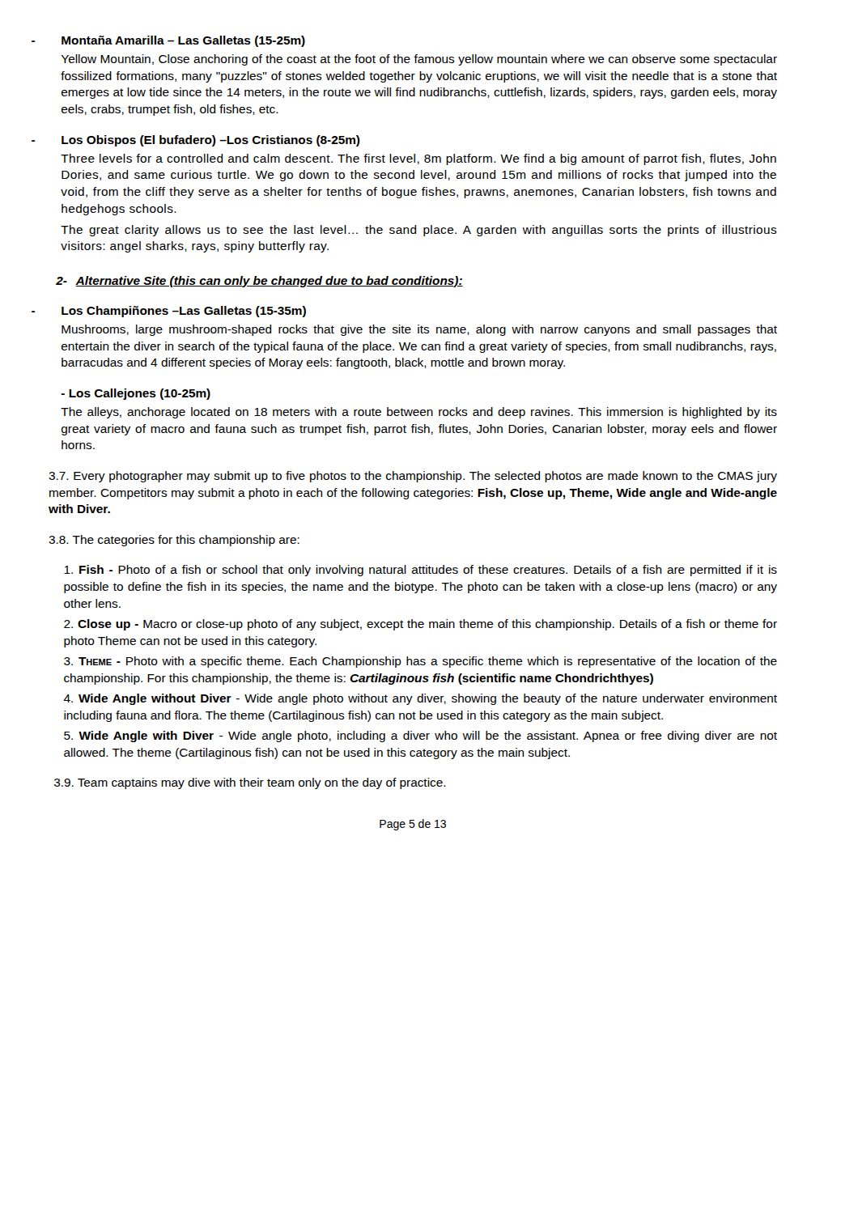-Montaña Amarilla – Las Galletas (15-25m)
Yellow Mountain, Close anchoring of the coast at the foot of the famous yellow mountain where we can observe some spectacular fossilized formations, many "puzzles" of stones welded together by volcanic eruptions, we will visit the needle that is a stone that emerges at low tide since the 14 meters, in the route we will find nudibranchs, cuttlefish, lizards, spiders, rays, garden eels, moray eels, crabs, trumpet fish, old fishes, etc.
-Los Obispos (El bufadero) –Los Cristianos (8-25m)
Three levels for a controlled and calm descent. The first level, 8m platform. We find a big amount of parrot fish, flutes, John Dories, and same curious turtle. We go down to the second level, around 15m and millions of rocks that jumped into the void, from the cliff they serve as a shelter for tenths of bogue fishes, prawns, anemones, Canarian lobsters, fish towns and hedgehogs schools.
The great clarity allows us to see the last level… the sand place. A garden with anguillas sorts the prints of illustrious visitors: angel sharks, rays, spiny butterfly ray.
2-Alternative Site (this can only be changed due to bad conditions):
-Los Champiñones –Las Galletas (15-35m)
Mushrooms, large mushroom-shaped rocks that give the site its name, along with narrow canyons and small passages that entertain the diver in search of the typical fauna of the place. We can find a great variety of species, from small nudibranchs, rays, barracudas and 4 different species of Moray eels: fangtooth, black, mottle and brown moray.
- Los Callejones (10-25m)
The alleys, anchorage located on 18 meters with a route between rocks and deep ravines. This immersion is highlighted by its great variety of macro and fauna such as trumpet fish, parrot fish, flutes, John Dories, Canarian lobster, moray eels and flower horns.
3.7. Every photographer may submit up to five photos to the championship. The selected photos are made known to the CMAS jury member. Competitors may submit a photo in each of the following categories: Fish, Close up, Theme, Wide angle and Wide-angle with Diver.
3.8. The categories for this championship are:
1. Fish - Photo of a fish or school that only involving natural attitudes of these creatures. Details of a fish are permitted if it is possible to define the fish in its species, the name and the biotype. The photo can be taken with a close-up lens (macro) or any other lens.
2. Close up - Macro or close-up photo of any subject, except the main theme of this championship. Details of a fish or theme for photo Theme can not be used in this category.
3. Theme - Photo with a specific theme. Each Championship has a specific theme which is representative of the location of the championship. For this championship, the theme is: Cartilaginous fish (scientific name Chondrichthyes)
4. Wide Angle without Diver - Wide angle photo without any diver, showing the beauty of the nature underwater environment including fauna and flora. The theme (Cartilaginous fish) can not be used in this category as the main subject.
5. Wide Angle with Diver - Wide angle photo, including a diver who will be the assistant. Apnea or free diving diver are not allowed. The theme (Cartilaginous fish) can not be used in this category as the main subject.
3.9. Team captains may dive with their team only on the day of practice.
Page 5 de 13